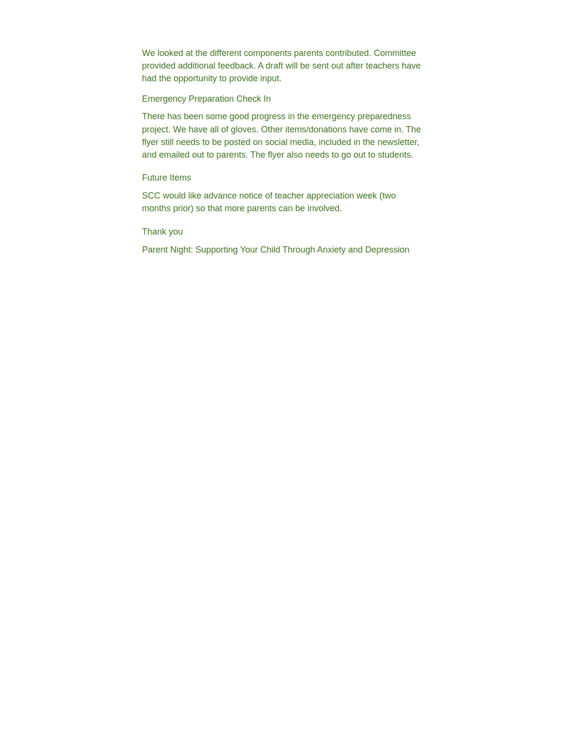We looked at the different components parents contributed. Committee provided additional feedback. A draft will be sent out after teachers have had the opportunity to provide input.
Emergency Preparation Check In
There has been some good progress in the emergency preparedness project. We have all of gloves. Other items/donations have come in. The flyer still needs to be posted on social media, included in the newsletter, and emailed out to parents. The flyer also needs to go out to students.
Future Items
SCC would like advance notice of teacher appreciation week (two months prior) so that more parents can be involved.
Thank you
Parent Night: Supporting Your Child Through Anxiety and Depression